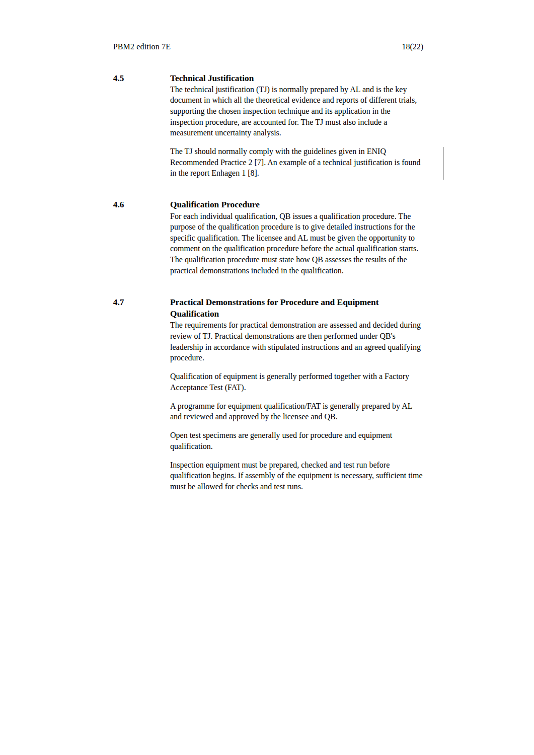PBM2 edition 7E
18(22)
4.5
Technical Justification
The technical justification (TJ) is normally prepared by AL and is the key document in which all the theoretical evidence and reports of different trials, supporting the chosen inspection technique and its application in the inspection procedure, are accounted for. The TJ must also include a measurement uncertainty analysis.
The TJ should normally comply with the guidelines given in ENIQ Recommended Practice 2 [7]. An example of a technical justification is found in the report Enhagen 1 [8].
4.6
Qualification Procedure
For each individual qualification, QB issues a qualification procedure. The purpose of the qualification procedure is to give detailed instructions for the specific qualification. The licensee and AL must be given the opportunity to comment on the qualification procedure before the actual qualification starts. The qualification procedure must state how QB assesses the results of the practical demonstrations included in the qualification.
4.7
Practical Demonstrations for Procedure and Equipment Qualification
The requirements for practical demonstration are assessed and decided during review of TJ. Practical demonstrations are then performed under QB's leadership in accordance with stipulated instructions and an agreed qualifying procedure.
Qualification of equipment is generally performed together with a Factory Acceptance Test (FAT).
A programme for equipment qualification/FAT is generally prepared by AL and reviewed and approved by the licensee and QB.
Open test specimens are generally used for procedure and equipment qualification.
Inspection equipment must be prepared, checked and test run before qualification begins. If assembly of the equipment is necessary, sufficient time must be allowed for checks and test runs.